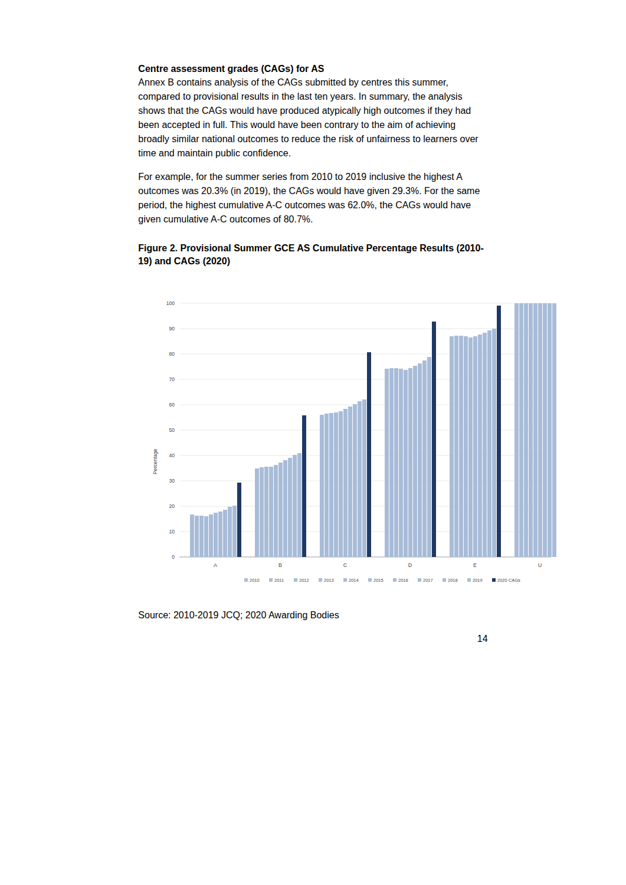Centre assessment grades (CAGs) for AS
Annex B contains analysis of the CAGs submitted by centres this summer, compared to provisional results in the last ten years. In summary, the analysis shows that the CAGs would have produced atypically high outcomes if they had been accepted in full. This would have been contrary to the aim of achieving broadly similar national outcomes to reduce the risk of unfairness to learners over time and maintain public confidence.
For example, for the summer series from 2010 to 2019 inclusive the highest A outcomes was 20.3% (in 2019), the CAGs would have given 29.3%. For the same period, the highest cumulative A-C outcomes was 62.0%, the CAGs would have given cumulative A-C outcomes of 80.7%.
Figure 2. Provisional Summer GCE AS Cumulative Percentage Results (2010-19) and CAGs (2020)
Percentage 100 90 80 70 60 50 40 30 20 10 0 A B C D E U 2010 2011 2012 2013 2014 2015 2016 2017 2018 2019 2020 CAGs
Source: 2010-2019 JCQ; 2020 Awarding Bodies
14